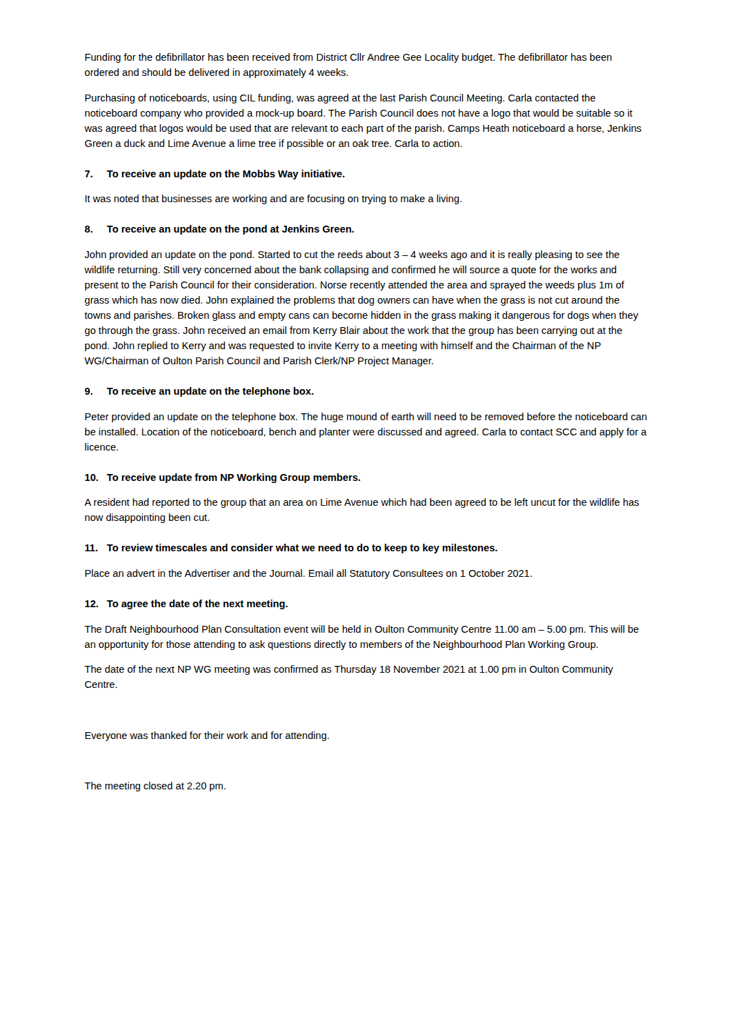Funding for the defibrillator has been received from District Cllr Andree Gee Locality budget. The defibrillator has been ordered and should be delivered in approximately 4 weeks.
Purchasing of noticeboards, using CIL funding, was agreed at the last Parish Council Meeting. Carla contacted the noticeboard company who provided a mock-up board. The Parish Council does not have a logo that would be suitable so it was agreed that logos would be used that are relevant to each part of the parish. Camps Heath noticeboard a horse, Jenkins Green a duck and Lime Avenue a lime tree if possible or an oak tree. Carla to action.
7. To receive an update on the Mobbs Way initiative.
It was noted that businesses are working and are focusing on trying to make a living.
8. To receive an update on the pond at Jenkins Green.
John provided an update on the pond. Started to cut the reeds about 3 – 4 weeks ago and it is really pleasing to see the wildlife returning. Still very concerned about the bank collapsing and confirmed he will source a quote for the works and present to the Parish Council for their consideration. Norse recently attended the area and sprayed the weeds plus 1m of grass which has now died. John explained the problems that dog owners can have when the grass is not cut around the towns and parishes. Broken glass and empty cans can become hidden in the grass making it dangerous for dogs when they go through the grass. John received an email from Kerry Blair about the work that the group has been carrying out at the pond. John replied to Kerry and was requested to invite Kerry to a meeting with himself and the Chairman of the NP WG/Chairman of Oulton Parish Council and Parish Clerk/NP Project Manager.
9. To receive an update on the telephone box.
Peter provided an update on the telephone box. The huge mound of earth will need to be removed before the noticeboard can be installed. Location of the noticeboard, bench and planter were discussed and agreed. Carla to contact SCC and apply for a licence.
10. To receive update from NP Working Group members.
A resident had reported to the group that an area on Lime Avenue which had been agreed to be left uncut for the wildlife has now disappointing been cut.
11. To review timescales and consider what we need to do to keep to key milestones.
Place an advert in the Advertiser and the Journal. Email all Statutory Consultees on 1 October 2021.
12. To agree the date of the next meeting.
The Draft Neighbourhood Plan Consultation event will be held in Oulton Community Centre 11.00 am – 5.00 pm. This will be an opportunity for those attending to ask questions directly to members of the Neighbourhood Plan Working Group.
The date of the next NP WG meeting was confirmed as Thursday 18 November 2021 at 1.00 pm in Oulton Community Centre.
Everyone was thanked for their work and for attending.
The meeting closed at 2.20 pm.